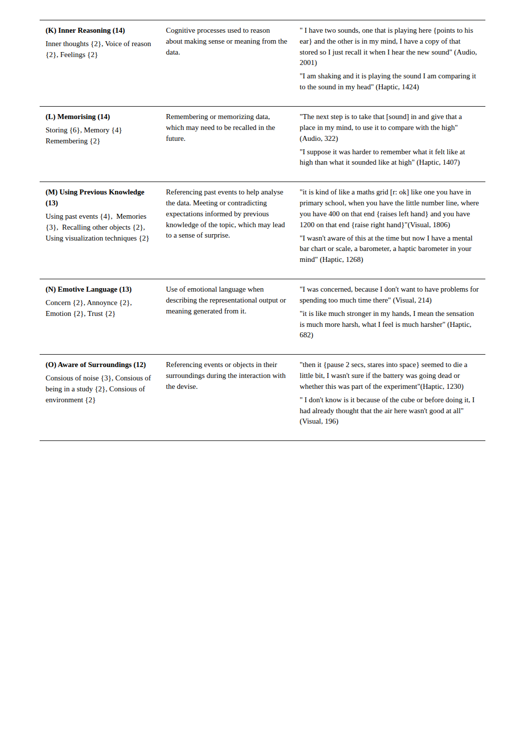| (K) Inner Reasoning (14) Inner thoughts {2}, Voice of reason {2}, Feelings {2} | Cognitive processes used to reason about making sense or meaning from the data. | " I have two sounds, one that is playing here {points to his ear} and the other is in my mind, I have a copy of that stored so I just recall it when I hear the new sound" (Audio, 2001) "I am shaking and it is playing the sound I am comparing it to the sound in my head" (Haptic, 1424) |
| (L) Memorising (14) Storing {6}, Memory {4} Remembering {2} | Remembering or memorizing data, which may need to be recalled in the future. | "The next step is to take that [sound] in and give that a place in my mind, to use it to compare with the high" (Audio, 322) "I suppose it was harder to remember what it felt like at high than what it sounded like at high" (Haptic, 1407) |
| (M) Using Previous Knowledge (13) Using past events {4}, Memories {3}, Recalling other objects {2}, Using visualization techniques {2} | Referencing past events to help analyse the data. Meeting or contradicting expectations informed by previous knowledge of the topic, which may lead to a sense of surprise. | "it is kind of like a maths grid [r: ok] like one you have in primary school, when you have the little number line, where you have 400 on that end {raises left hand} and you have 1200 on that end {raise right hand}"(Visual, 1806) "I wasn't aware of this at the time but now I have a mental bar chart or scale, a barometer, a haptic barometer in your mind" (Haptic, 1268) |
| (N) Emotive Language (13) Concern {2}, Annoynce {2}, Emotion {2}, Trust {2} | Use of emotional language when describing the representational output or meaning generated from it. | "I was concerned, because I don't want to have problems for spending too much time there" (Visual, 214) "it is like much stronger in my hands, I mean the sensation is much more harsh, what I feel is much harsher" (Haptic, 682) |
| (O) Aware of Surroundings (12) Consious of noise {3}, Consious of being in a study {2}, Consious of environment {2} | Referencing events or objects in their surroundings during the interaction with the devise. | "then it {pause 2 secs, stares into space} seemed to die a little bit, I wasn't sure if the battery was going dead or whether this was part of the experiment"(Haptic, 1230) " I don't know is it because of the cube or before doing it, I had already thought that the air here wasn't good at all" (Visual, 196) |